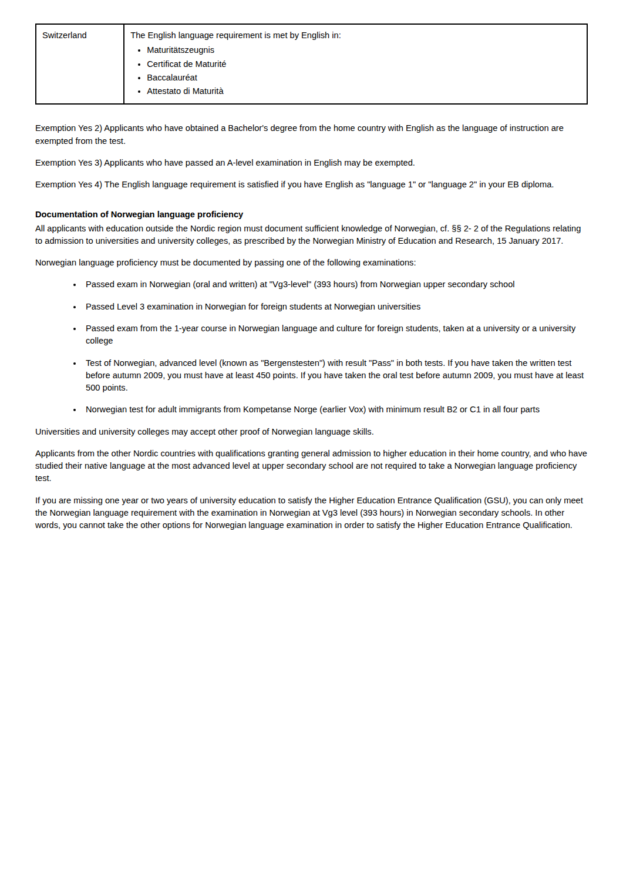| Switzerland | The English language requirement is met by English in: Maturitätszeugnis Certificat de Maturité Baccalauréat Attestato di Maturità |
Exemption Yes 2) Applicants who have obtained a Bachelor's degree from the home country with English as the language of instruction are exempted from the test.
Exemption Yes 3) Applicants who have passed an A-level examination in English may be exempted.
Exemption Yes 4) The English language requirement is satisfied if you have English as "language 1" or "language 2" in your EB diploma.
Documentation of Norwegian language proficiency
All applicants with education outside the Nordic region must document sufficient knowledge of Norwegian, cf. §§ 2- 2 of the Regulations relating to admission to universities and university colleges, as prescribed by the Norwegian Ministry of Education and Research, 15 January 2017.
Norwegian language proficiency must be documented by passing one of the following examinations:
Passed exam in Norwegian (oral and written) at "Vg3-level" (393 hours) from Norwegian upper secondary school
Passed Level 3 examination in Norwegian for foreign students at Norwegian universities
Passed exam from the 1-year course in Norwegian language and culture for foreign students, taken at a university or a university college
Test of Norwegian, advanced level (known as "Bergenstesten") with result "Pass" in both tests. If you have taken the written test before autumn 2009, you must have at least 450 points. If you have taken the oral test before autumn 2009, you must have at least 500 points.
Norwegian test for adult immigrants from Kompetanse Norge (earlier Vox) with minimum result B2 or C1 in all four parts
Universities and university colleges may accept other proof of Norwegian language skills.
Applicants from the other Nordic countries with qualifications granting general admission to higher education in their home country, and who have studied their native language at the most advanced level at upper secondary school are not required to take a Norwegian language proficiency test.
If you are missing one year or two years of university education to satisfy the Higher Education Entrance Qualification (GSU), you can only meet the Norwegian language requirement with the examination in Norwegian at Vg3 level (393 hours) in Norwegian secondary schools. In other words, you cannot take the other options for Norwegian language examination in order to satisfy the Higher Education Entrance Qualification.